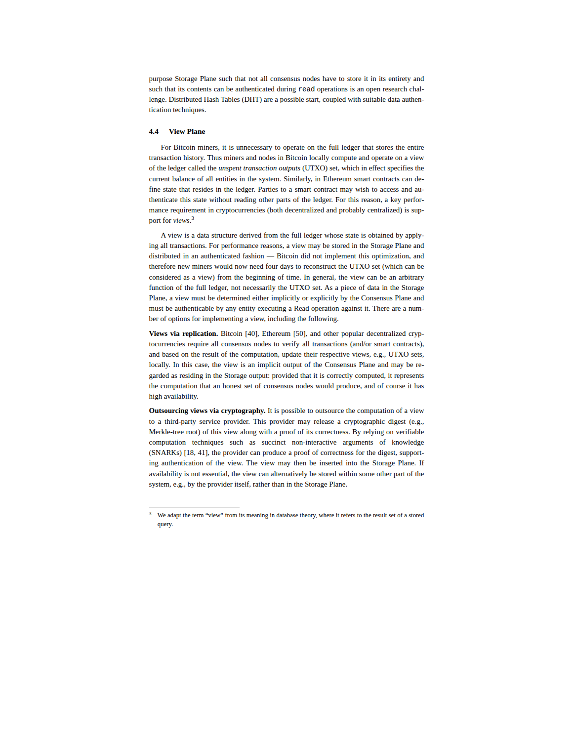purpose Storage Plane such that not all consensus nodes have to store it in its entirety and such that its contents can be authenticated during read operations is an open research challenge. Distributed Hash Tables (DHT) are a possible start, coupled with suitable data authentication techniques.
4.4 View Plane
For Bitcoin miners, it is unnecessary to operate on the full ledger that stores the entire transaction history. Thus miners and nodes in Bitcoin locally compute and operate on a view of the ledger called the unspent transaction outputs (UTXO) set, which in effect specifies the current balance of all entities in the system. Similarly, in Ethereum smart contracts can define state that resides in the ledger. Parties to a smart contract may wish to access and authenticate this state without reading other parts of the ledger. For this reason, a key performance requirement in cryptocurrencies (both decentralized and probably centralized) is support for views.3
A view is a data structure derived from the full ledger whose state is obtained by applying all transactions. For performance reasons, a view may be stored in the Storage Plane and distributed in an authenticated fashion — Bitcoin did not implement this optimization, and therefore new miners would now need four days to reconstruct the UTXO set (which can be considered as a view) from the beginning of time. In general, the view can be an arbitrary function of the full ledger, not necessarily the UTXO set. As a piece of data in the Storage Plane, a view must be determined either implicitly or explicitly by the Consensus Plane and must be authenticable by any entity executing a Read operation against it. There are a number of options for implementing a view, including the following.
Views via replication. Bitcoin [40], Ethereum [50], and other popular decentralized cryptocurrencies require all consensus nodes to verify all transactions (and/or smart contracts), and based on the result of the computation, update their respective views, e.g., UTXO sets, locally. In this case, the view is an implicit output of the Consensus Plane and may be regarded as residing in the Storage output: provided that it is correctly computed, it represents the computation that an honest set of consensus nodes would produce, and of course it has high availability.
Outsourcing views via cryptography. It is possible to outsource the computation of a view to a third-party service provider. This provider may release a cryptographic digest (e.g., Merkle-tree root) of this view along with a proof of its correctness. By relying on verifiable computation techniques such as succinct non-interactive arguments of knowledge (SNARKs) [18, 41], the provider can produce a proof of correctness for the digest, supporting authentication of the view. The view may then be inserted into the Storage Plane. If availability is not essential, the view can alternatively be stored within some other part of the system, e.g., by the provider itself, rather than in the Storage Plane.
3 We adapt the term “view” from its meaning in database theory, where it refers to the result set of a stored query.